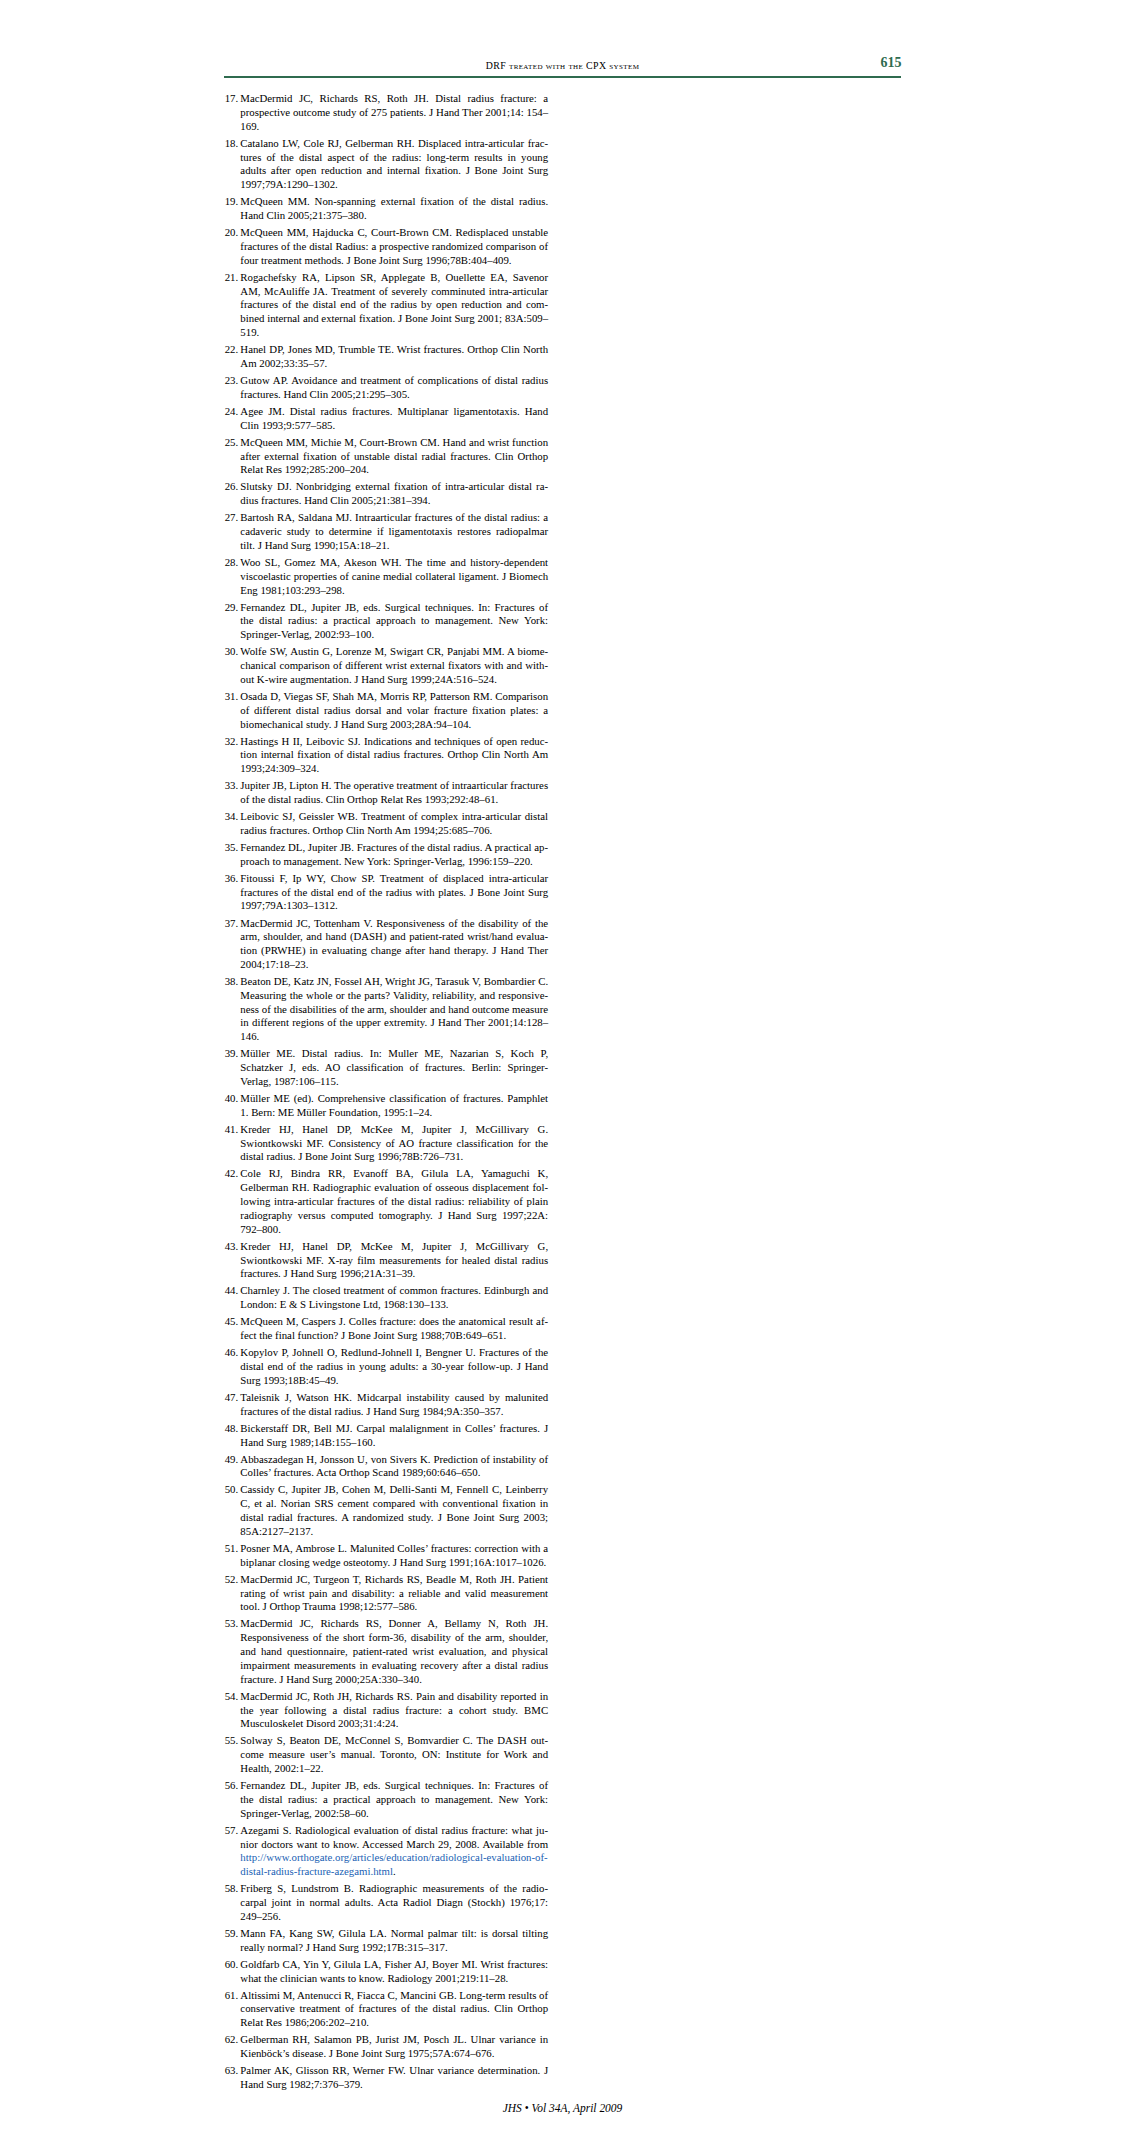DRF treated with the CPX system
615
17. MacDermid JC, Richards RS, Roth JH. Distal radius fracture: a prospective outcome study of 275 patients. J Hand Ther 2001;14: 154–169.
18. Catalano LW, Cole RJ, Gelberman RH. Displaced intra-articular fractures of the distal aspect of the radius: long-term results in young adults after open reduction and internal fixation. J Bone Joint Surg 1997;79A:1290–1302.
19. McQueen MM. Non-spanning external fixation of the distal radius. Hand Clin 2005;21:375–380.
20. McQueen MM, Hajducka C, Court-Brown CM. Redisplaced unstable fractures of the distal Radius: a prospective randomized comparison of four treatment methods. J Bone Joint Surg 1996;78B:404–409.
21. Rogachefsky RA, Lipson SR, Applegate B, Ouellette EA, Savenor AM, McAuliffe JA. Treatment of severely comminuted intra-articular fractures of the distal end of the radius by open reduction and combined internal and external fixation. J Bone Joint Surg 2001; 83A:509–519.
22. Hanel DP, Jones MD, Trumble TE. Wrist fractures. Orthop Clin North Am 2002;33:35–57.
23. Gutow AP. Avoidance and treatment of complications of distal radius fractures. Hand Clin 2005;21:295–305.
24. Agee JM. Distal radius fractures. Multiplanar ligamentotaxis. Hand Clin 1993;9:577–585.
25. McQueen MM, Michie M, Court-Brown CM. Hand and wrist function after external fixation of unstable distal radial fractures. Clin Orthop Relat Res 1992;285:200–204.
26. Slutsky DJ. Nonbridging external fixation of intra-articular distal radius fractures. Hand Clin 2005;21:381–394.
27. Bartosh RA, Saldana MJ. Intraarticular fractures of the distal radius: a cadaveric study to determine if ligamentotaxis restores radiopalmar tilt. J Hand Surg 1990;15A:18–21.
28. Woo SL, Gomez MA, Akeson WH. The time and history-dependent viscoelastic properties of canine medial collateral ligament. J Biomech Eng 1981;103:293–298.
29. Fernandez DL, Jupiter JB, eds. Surgical techniques. In: Fractures of the distal radius: a practical approach to management. New York: Springer-Verlag, 2002:93–100.
30. Wolfe SW, Austin G, Lorenze M, Swigart CR, Panjabi MM. A biomechanical comparison of different wrist external fixators with and without K-wire augmentation. J Hand Surg 1999;24A:516–524.
31. Osada D, Viegas SF, Shah MA, Morris RP, Patterson RM. Comparison of different distal radius dorsal and volar fracture fixation plates: a biomechanical study. J Hand Surg 2003;28A:94–104.
32. Hastings H II, Leibovic SJ. Indications and techniques of open reduction internal fixation of distal radius fractures. Orthop Clin North Am 1993;24:309–324.
33. Jupiter JB, Lipton H. The operative treatment of intraarticular fractures of the distal radius. Clin Orthop Relat Res 1993;292:48–61.
34. Leibovic SJ, Geissler WB. Treatment of complex intra-articular distal radius fractures. Orthop Clin North Am 1994;25:685–706.
35. Fernandez DL, Jupiter JB. Fractures of the distal radius. A practical approach to management. New York: Springer-Verlag, 1996:159–220.
36. Fitoussi F, Ip WY, Chow SP. Treatment of displaced intra-articular fractures of the distal end of the radius with plates. J Bone Joint Surg 1997;79A:1303–1312.
37. MacDermid JC, Tottenham V. Responsiveness of the disability of the arm, shoulder, and hand (DASH) and patient-rated wrist/hand evaluation (PRWHE) in evaluating change after hand therapy. J Hand Ther 2004;17:18–23.
38. Beaton DE, Katz JN, Fossel AH, Wright JG, Tarasuk V, Bombardier C. Measuring the whole or the parts? Validity, reliability, and responsiveness of the disabilities of the arm, shoulder and hand outcome measure in different regions of the upper extremity. J Hand Ther 2001;14:128–146.
39. Müller ME. Distal radius. In: Muller ME, Nazarian S, Koch P, Schatzker J, eds. AO classification of fractures. Berlin: Springer-Verlag, 1987:106–115.
40. Müller ME (ed). Comprehensive classification of fractures. Pamphlet 1. Bern: ME Müller Foundation, 1995:1–24.
41. Kreder HJ, Hanel DP, McKee M, Jupiter J, McGillivary G. Swiontkowski MF. Consistency of AO fracture classification for the distal radius. J Bone Joint Surg 1996;78B:726–731.
42. Cole RJ, Bindra RR, Evanoff BA, Gilula LA, Yamaguchi K, Gelberman RH. Radiographic evaluation of osseous displacement following intra-articular fractures of the distal radius: reliability of plain radiography versus computed tomography. J Hand Surg 1997;22A: 792–800.
43. Kreder HJ, Hanel DP, McKee M, Jupiter J, McGillivary G, Swiontkowski MF. X-ray film measurements for healed distal radius fractures. J Hand Surg 1996;21A:31–39.
44. Charnley J. The closed treatment of common fractures. Edinburgh and London: E & S Livingstone Ltd, 1968:130–133.
45. McQueen M, Caspers J. Colles fracture: does the anatomical result affect the final function? J Bone Joint Surg 1988;70B:649–651.
46. Kopylov P, Johnell O, Redlund-Johnell I, Bengner U. Fractures of the distal end of the radius in young adults: a 30-year follow-up. J Hand Surg 1993;18B:45–49.
47. Taleisnik J, Watson HK. Midcarpal instability caused by malunited fractures of the distal radius. J Hand Surg 1984;9A:350–357.
48. Bickerstaff DR, Bell MJ. Carpal malalignment in Colles’ fractures. J Hand Surg 1989;14B:155–160.
49. Abbaszadegan H, Jonsson U, von Sivers K. Prediction of instability of Colles’ fractures. Acta Orthop Scand 1989;60:646–650.
50. Cassidy C, Jupiter JB, Cohen M, Delli-Santi M, Fennell C, Leinberry C, et al. Norian SRS cement compared with conventional fixation in distal radial fractures. A randomized study. J Bone Joint Surg 2003; 85A:2127–2137.
51. Posner MA, Ambrose L. Malunited Colles’ fractures: correction with a biplanar closing wedge osteotomy. J Hand Surg 1991;16A:1017–1026.
52. MacDermid JC, Turgeon T, Richards RS, Beadle M, Roth JH. Patient rating of wrist pain and disability: a reliable and valid measurement tool. J Orthop Trauma 1998;12:577–586.
53. MacDermid JC, Richards RS, Donner A, Bellamy N, Roth JH. Responsiveness of the short form-36, disability of the arm, shoulder, and hand questionnaire, patient-rated wrist evaluation, and physical impairment measurements in evaluating recovery after a distal radius fracture. J Hand Surg 2000;25A:330–340.
54. MacDermid JC, Roth JH, Richards RS. Pain and disability reported in the year following a distal radius fracture: a cohort study. BMC Musculoskelet Disord 2003;31:4:24.
55. Solway S, Beaton DE, McConnel S, Bomvardier C. The DASH outcome measure user’s manual. Toronto, ON: Institute for Work and Health, 2002:1–22.
56. Fernandez DL, Jupiter JB, eds. Surgical techniques. In: Fractures of the distal radius: a practical approach to management. New York: Springer-Verlag, 2002:58–60.
57. Azegami S. Radiological evaluation of distal radius fracture: what junior doctors want to know. Accessed March 29, 2008. Available from http://www.orthogate.org/articles/education/radiological-evaluation-of-distal-radius-fracture-azegami.html.
58. Friberg S, Lundstrom B. Radiographic measurements of the radiocarpal joint in normal adults. Acta Radiol Diagn (Stockh) 1976;17: 249–256.
59. Mann FA, Kang SW, Gilula LA. Normal palmar tilt: is dorsal tilting really normal? J Hand Surg 1992;17B:315–317.
60. Goldfarb CA, Yin Y, Gilula LA, Fisher AJ, Boyer MI. Wrist fractures: what the clinician wants to know. Radiology 2001;219:11–28.
61. Altissimi M, Antenucci R, Fiacca C, Mancini GB. Long-term results of conservative treatment of fractures of the distal radius. Clin Orthop Relat Res 1986;206:202–210.
62. Gelberman RH, Salamon PB, Jurist JM, Posch JL. Ulnar variance in Kienböck’s disease. J Bone Joint Surg 1975;57A:674–676.
63. Palmer AK, Glisson RR, Werner FW. Ulnar variance determination. J Hand Surg 1982;7:376–379.
JHS • Vol 34A, April 2009